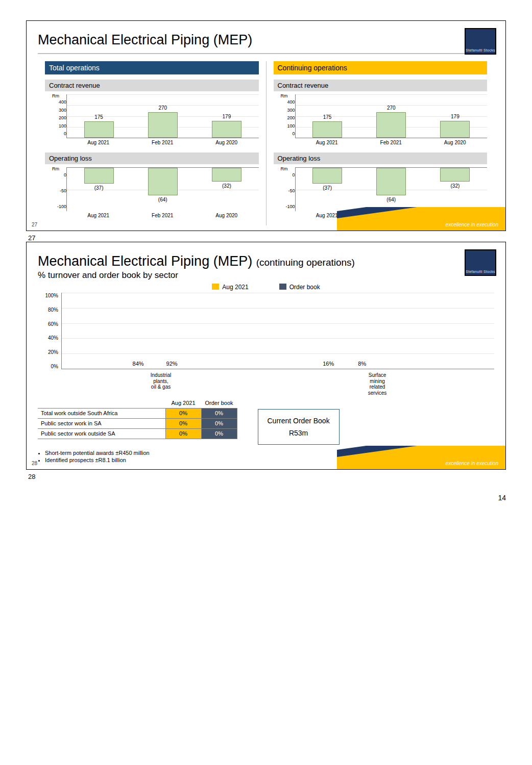Stefanutti Stocks
Mechanical Electrical Piping (MEP)
Total operations
Contract revenue
Rm
4003002001000
175
270
179
Aug 2021 Feb 2021 Aug 2020
Operating loss
Rm
0-50-100
(37)
(64)
(32)
Aug 2021 Feb 2021 Aug 2020
Continuing operations
Contract revenue
Rm
4003002001000
175
270
179
Aug 2021 Feb 2021 Aug 2020
Operating loss
Rm
0-50-100
(37)
(64)
(32)
Aug 2021 Feb 2021 Aug 2020
27
excellence in execution
27
Stefanutti Stocks
Mechanical Electrical Piping (MEP) (continuing operations)
% turnover and order book by sector
Aug 2021 Order book
100% 80% 60% 40% 20% 0%
84%
92%
16%
8%
Industrial
plants,
oil & gas
Surface
mining
related
services
| | Aug 2021 | Order book |
| Total work outside South Africa | 0% | 0% |
| Public sector work in SA | 0% | 0% |
| Public sector work outside SA | 0% | 0% |
Current Order Book
R53m
Short-term potential awards ±R450 million
Identified prospects ±R8.1 billion
28
excellence in execution
28
14